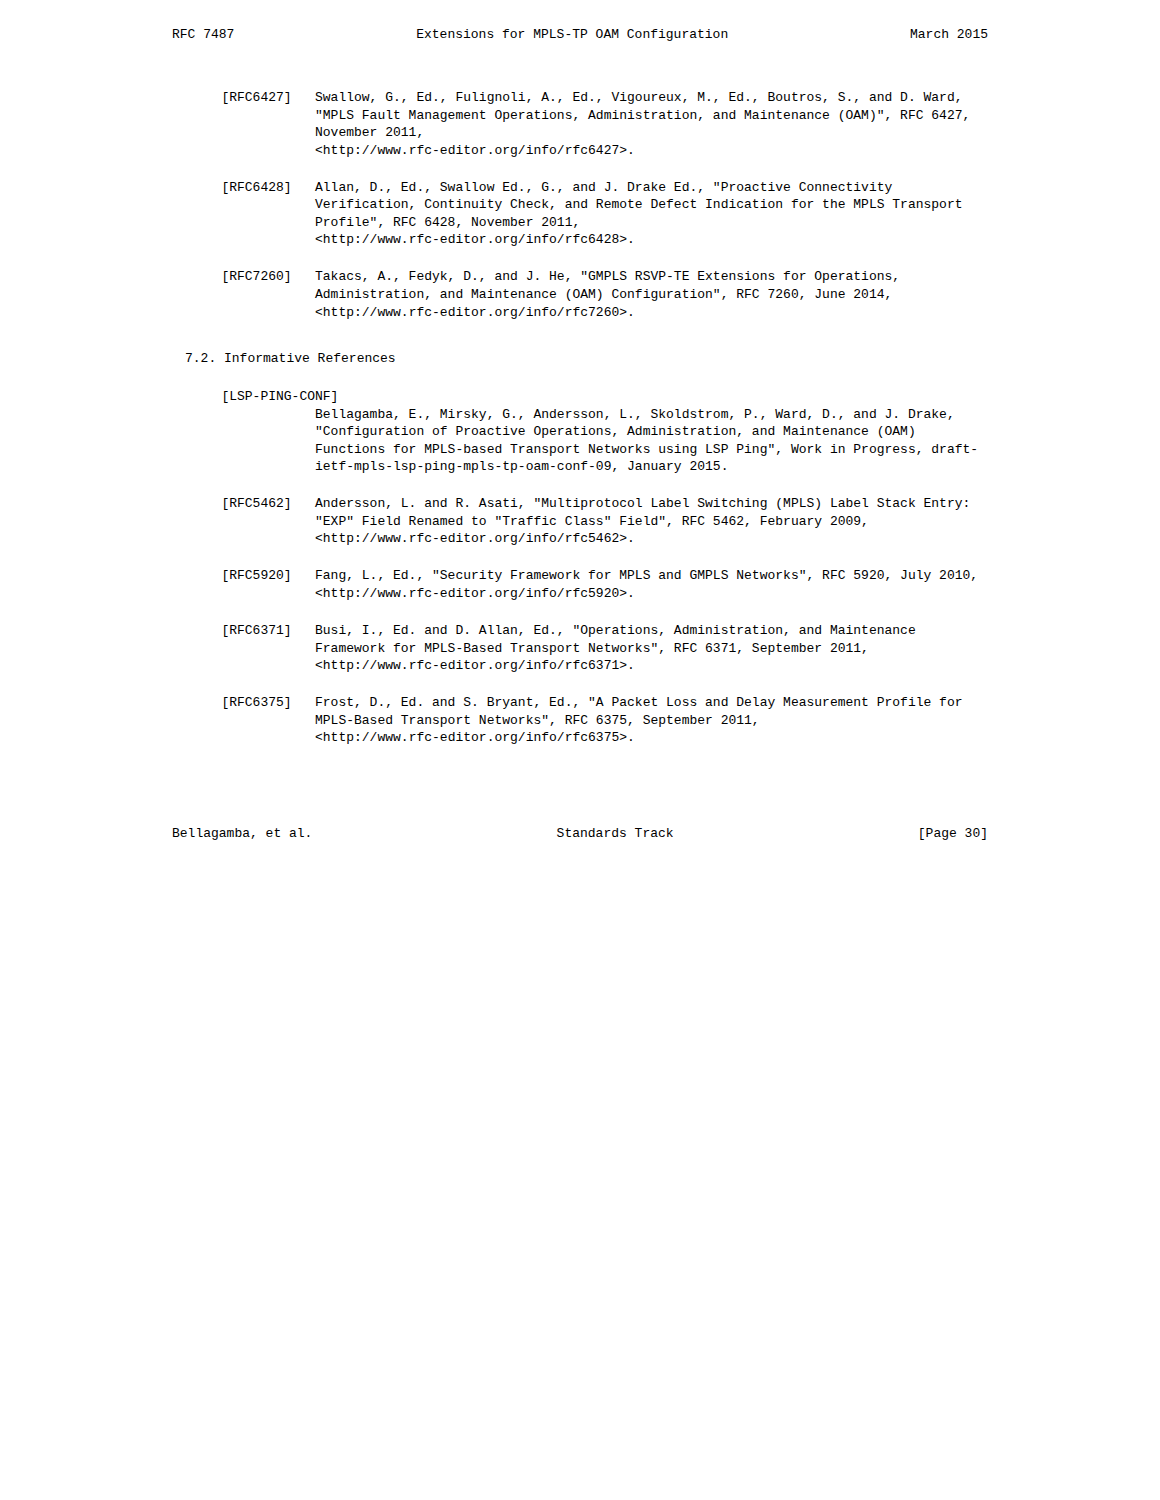RFC 7487 Extensions for MPLS-TP OAM Configuration March 2015
[RFC6427]
Swallow, G., Ed., Fulignoli, A., Ed., Vigoureux, M., Ed., Boutros, S., and D. Ward, "MPLS Fault Management Operations, Administration, and Maintenance (OAM)", RFC 6427, November 2011, <http://www.rfc-editor.org/info/rfc6427>.
[RFC6428]
Allan, D., Ed., Swallow Ed., G., and J. Drake Ed., "Proactive Connectivity Verification, Continuity Check, and Remote Defect Indication for the MPLS Transport Profile", RFC 6428, November 2011, <http://www.rfc-editor.org/info/rfc6428>.
[RFC7260]
Takacs, A., Fedyk, D., and J. He, "GMPLS RSVP-TE Extensions for Operations, Administration, and Maintenance (OAM) Configuration", RFC 7260, June 2014, <http://www.rfc-editor.org/info/rfc7260>.
7.2. Informative References
[LSP-PING-CONF]
Bellagamba, E., Mirsky, G., Andersson, L., Skoldstrom, P., Ward, D., and J. Drake, "Configuration of Proactive Operations, Administration, and Maintenance (OAM) Functions for MPLS-based Transport Networks using LSP Ping", Work in Progress, draft-ietf-mpls-lsp-ping-mpls-tp-oam-conf-09, January 2015.
[RFC5462]
Andersson, L. and R. Asati, "Multiprotocol Label Switching (MPLS) Label Stack Entry: "EXP" Field Renamed to "Traffic Class" Field", RFC 5462, February 2009, <http://www.rfc-editor.org/info/rfc5462>.
[RFC5920]
Fang, L., Ed., "Security Framework for MPLS and GMPLS Networks", RFC 5920, July 2010, <http://www.rfc-editor.org/info/rfc5920>.
[RFC6371]
Busi, I., Ed. and D. Allan, Ed., "Operations, Administration, and Maintenance Framework for MPLS-Based Transport Networks", RFC 6371, September 2011, <http://www.rfc-editor.org/info/rfc6371>.
[RFC6375]
Frost, D., Ed. and S. Bryant, Ed., "A Packet Loss and Delay Measurement Profile for MPLS-Based Transport Networks", RFC 6375, September 2011, <http://www.rfc-editor.org/info/rfc6375>.
Bellagamba, et al. Standards Track [Page 30]